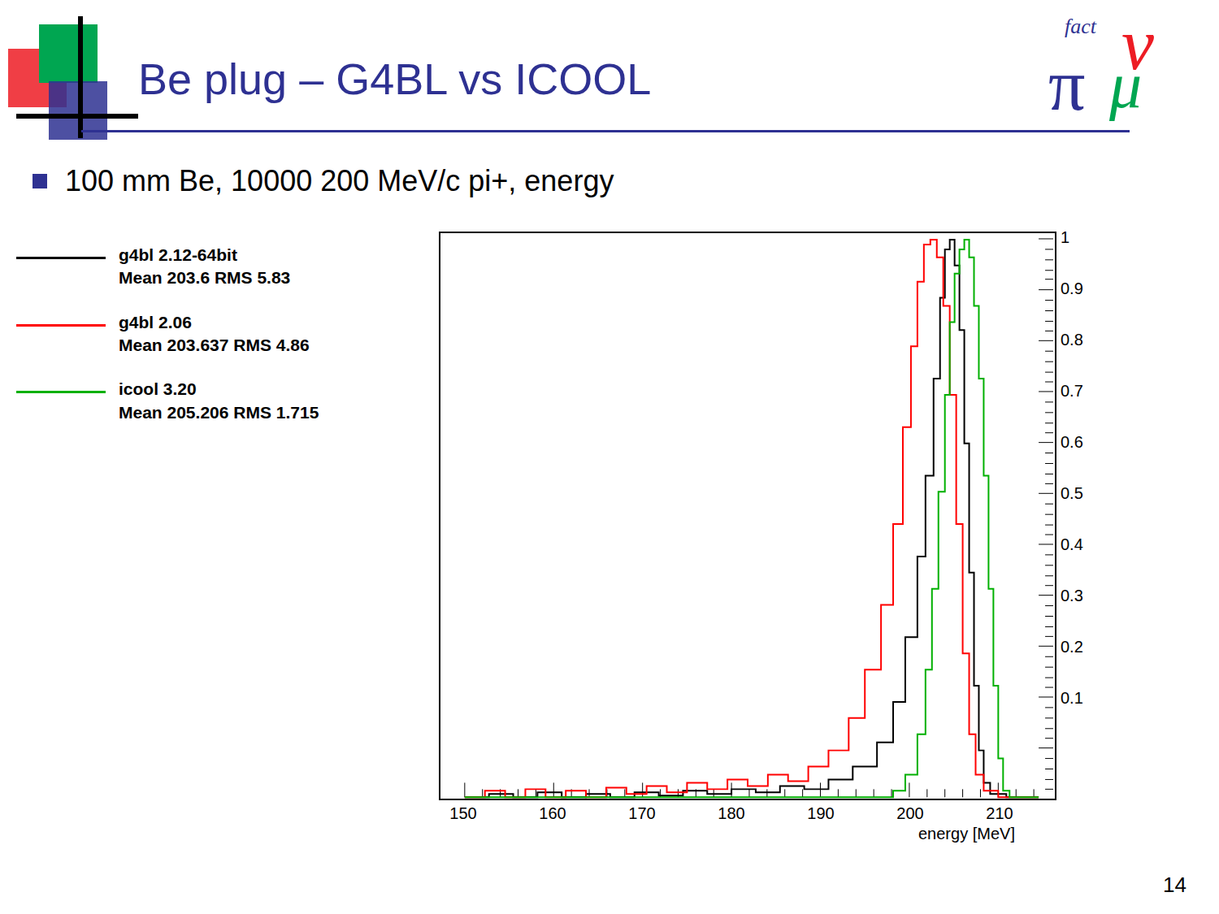fact ν π μ
Be plug – G4BL vs ICOOL
100 mm Be, 10000 200 MeV/c pi+, energy
g4bl 2.12-64bit
Mean 203.6 RMS 5.83
g4bl 2.06
Mean 203.637 RMS 4.86
icool 3.20
Mean 205.206 RMS 1.715
1 0.9 0.8 0.7 0.6 0.5 0.4 0.3 0.2 0.1
150 160 170 180 190 200 210
energy [MeV]
14